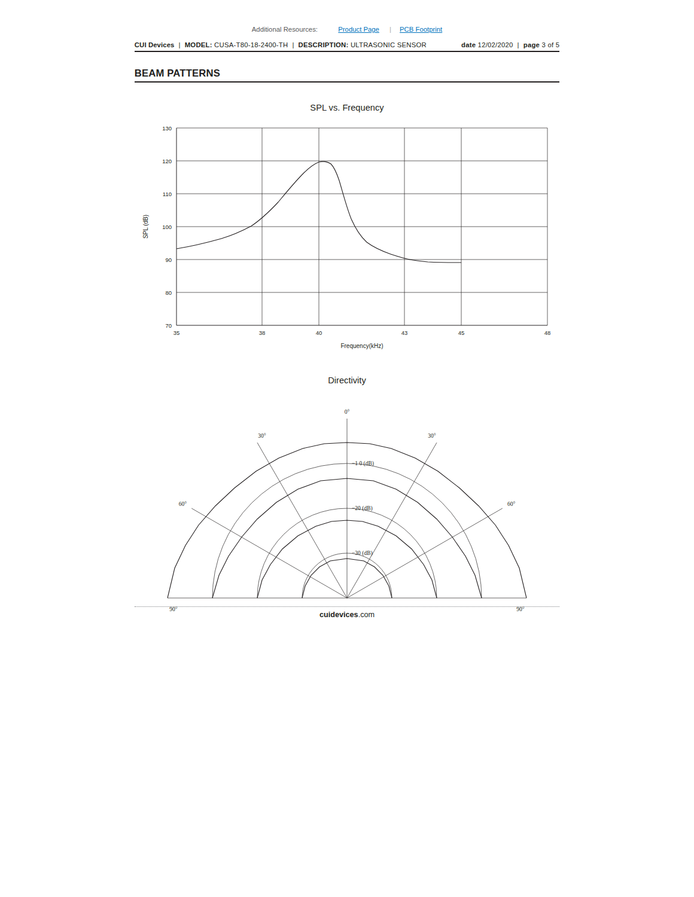Additional Resources: Product Page |PCB Footprint
CUI Devices | MODEL: CUSA-T80-18-2400-TH | DESCRIPTION: ULTRASONIC SENSOR date 12/02/2020 | page 3 of 5
BEAM PATTERNS
SPL vs. Frequency
130 120 110 100 90 80 70 35 38 40 43 45 48 Frequency(kHz) SPL (dB)
Directivity
0° 30° 30° 60° 60° 90° 90° −1 0 (dB) −20 (dB) −30 (dB)
cuidevices.com